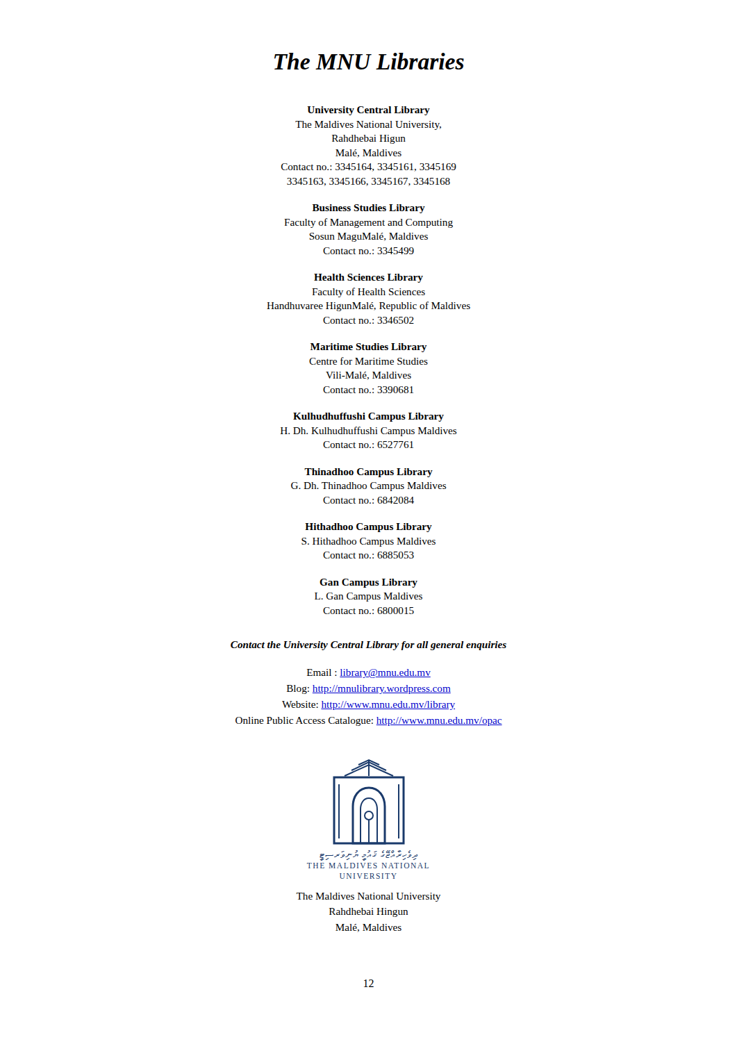The MNU Libraries
University Central Library
The Maldives National University,
Rahdhebai Higun
Malé, Maldives
Contact no.: 3345164, 3345161, 3345169
3345163, 3345166, 3345167, 3345168
Business Studies Library
Faculty of Management and Computing
Sosun MaguMalé, Maldives
Contact no.: 3345499
Health Sciences Library
Faculty of Health Sciences
Handhuvaree HigunMalé, Republic of Maldives
Contact no.: 3346502
Maritime Studies Library
Centre for Maritime Studies
Vili-Malé, Maldives
Contact no.: 3390681
Kulhudhuffushi Campus Library
H. Dh. Kulhudhuffushi Campus Maldives
Contact no.: 6527761
Thinadhoo Campus Library
G. Dh. Thinadhoo Campus Maldives
Contact no.: 6842084
Hithadhoo Campus Library
S. Hithadhoo Campus Maldives
Contact no.: 6885053
Gan Campus Library
L. Gan Campus Maldives
Contact no.: 6800015
Contact the University Central Library for all general enquiries
Email : library@mnu.edu.mv
Blog: http://mnulibrary.wordpress.com
Website: http://www.mnu.edu.mv/library
Online Public Access Catalogue: http://www.mnu.edu.mv/opac
ދިވެހިރާއްޖޭގެ ޤައުމީ ޔުނިވަރސިޓީ
The Maldives National
University
The Maldives National University
Rahdhebai Hingun
Malé, Maldives
12